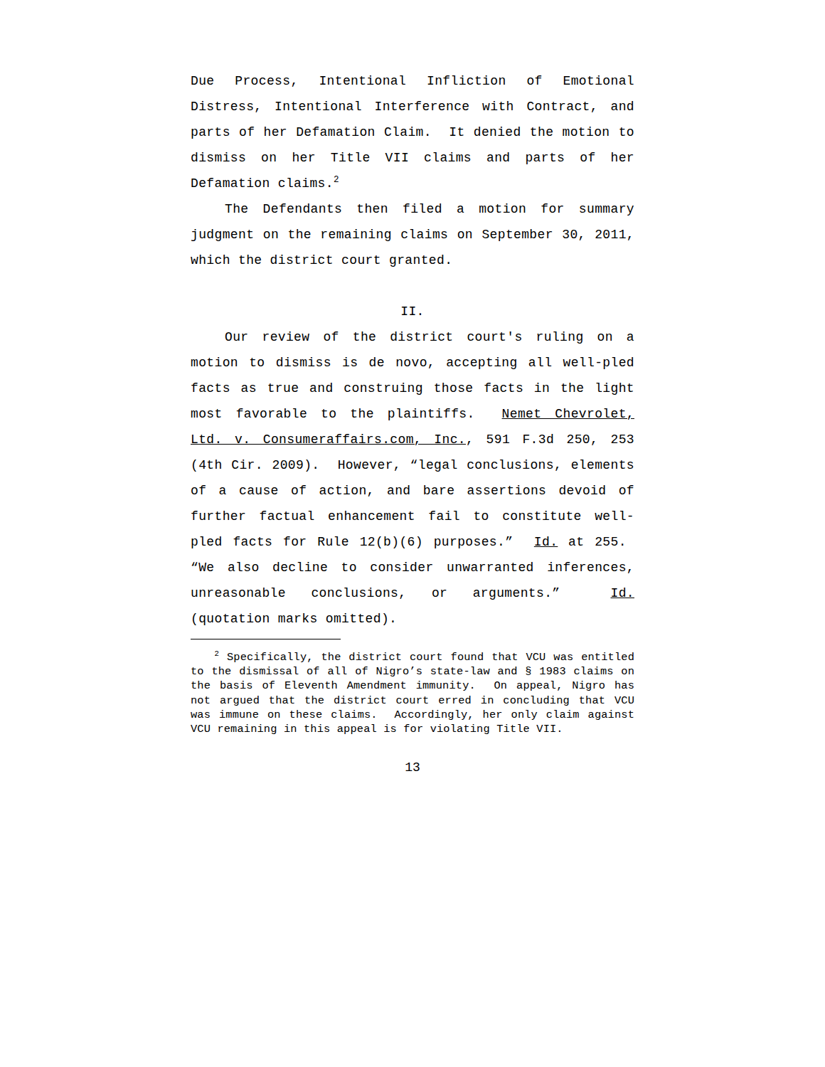Due Process, Intentional Infliction of Emotional Distress, Intentional Interference with Contract, and parts of her Defamation Claim. It denied the motion to dismiss on her Title VII claims and parts of her Defamation claims.2
The Defendants then filed a motion for summary judgment on the remaining claims on September 30, 2011, which the district court granted.
II.
Our review of the district court's ruling on a motion to dismiss is de novo, accepting all well-pled facts as true and construing those facts in the light most favorable to the plaintiffs. Nemet Chevrolet, Ltd. v. Consumeraffairs.com, Inc., 591 F.3d 250, 253 (4th Cir. 2009). However, “legal conclusions, elements of a cause of action, and bare assertions devoid of further factual enhancement fail to constitute well-pled facts for Rule 12(b)(6) purposes.” Id. at 255. “We also decline to consider unwarranted inferences, unreasonable conclusions, or arguments.” Id. (quotation marks omitted).
2 Specifically, the district court found that VCU was entitled to the dismissal of all of Nigro’s state-law and § 1983 claims on the basis of Eleventh Amendment immunity. On appeal, Nigro has not argued that the district court erred in concluding that VCU was immune on these claims. Accordingly, her only claim against VCU remaining in this appeal is for violating Title VII.
13